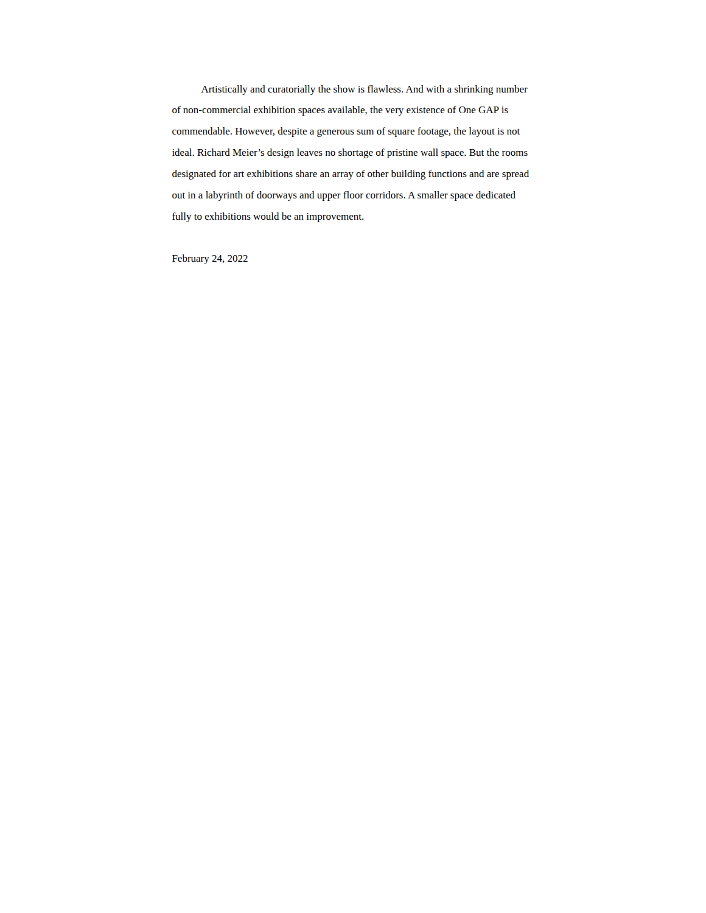Artistically and curatorially the show is flawless. And with a shrinking number of non-commercial exhibition spaces available, the very existence of One GAP is commendable. However, despite a generous sum of square footage, the layout is not ideal. Richard Meier’s design leaves no shortage of pristine wall space. But the rooms designated for art exhibitions share an array of other building functions and are spread out in a labyrinth of doorways and upper floor corridors. A smaller space dedicated fully to exhibitions would be an improvement.
February 24, 2022